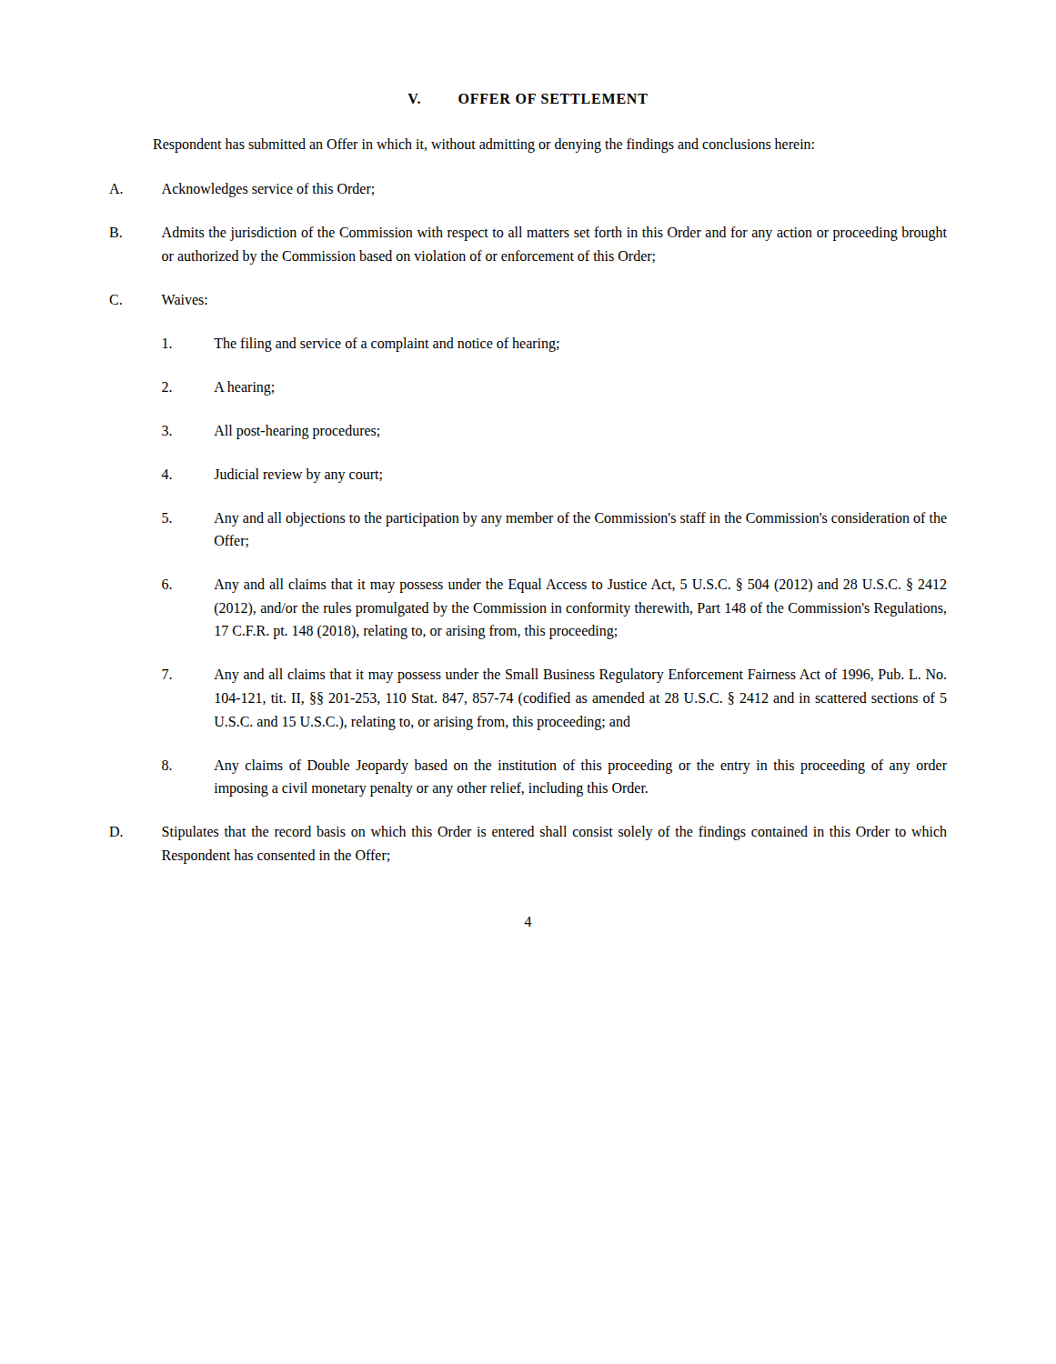V. OFFER OF SETTLEMENT
Respondent has submitted an Offer in which it, without admitting or denying the findings and conclusions herein:
A. Acknowledges service of this Order;
B. Admits the jurisdiction of the Commission with respect to all matters set forth in this Order and for any action or proceeding brought or authorized by the Commission based on violation of or enforcement of this Order;
C. Waives:
1. The filing and service of a complaint and notice of hearing;
2. A hearing;
3. All post-hearing procedures;
4. Judicial review by any court;
5. Any and all objections to the participation by any member of the Commission's staff in the Commission's consideration of the Offer;
6. Any and all claims that it may possess under the Equal Access to Justice Act, 5 U.S.C. § 504 (2012) and 28 U.S.C. § 2412 (2012), and/or the rules promulgated by the Commission in conformity therewith, Part 148 of the Commission's Regulations, 17 C.F.R. pt. 148 (2018), relating to, or arising from, this proceeding;
7. Any and all claims that it may possess under the Small Business Regulatory Enforcement Fairness Act of 1996, Pub. L. No. 104-121, tit. II, §§ 201-253, 110 Stat. 847, 857-74 (codified as amended at 28 U.S.C. § 2412 and in scattered sections of 5 U.S.C. and 15 U.S.C.), relating to, or arising from, this proceeding; and
8. Any claims of Double Jeopardy based on the institution of this proceeding or the entry in this proceeding of any order imposing a civil monetary penalty or any other relief, including this Order.
D. Stipulates that the record basis on which this Order is entered shall consist solely of the findings contained in this Order to which Respondent has consented in the Offer;
4